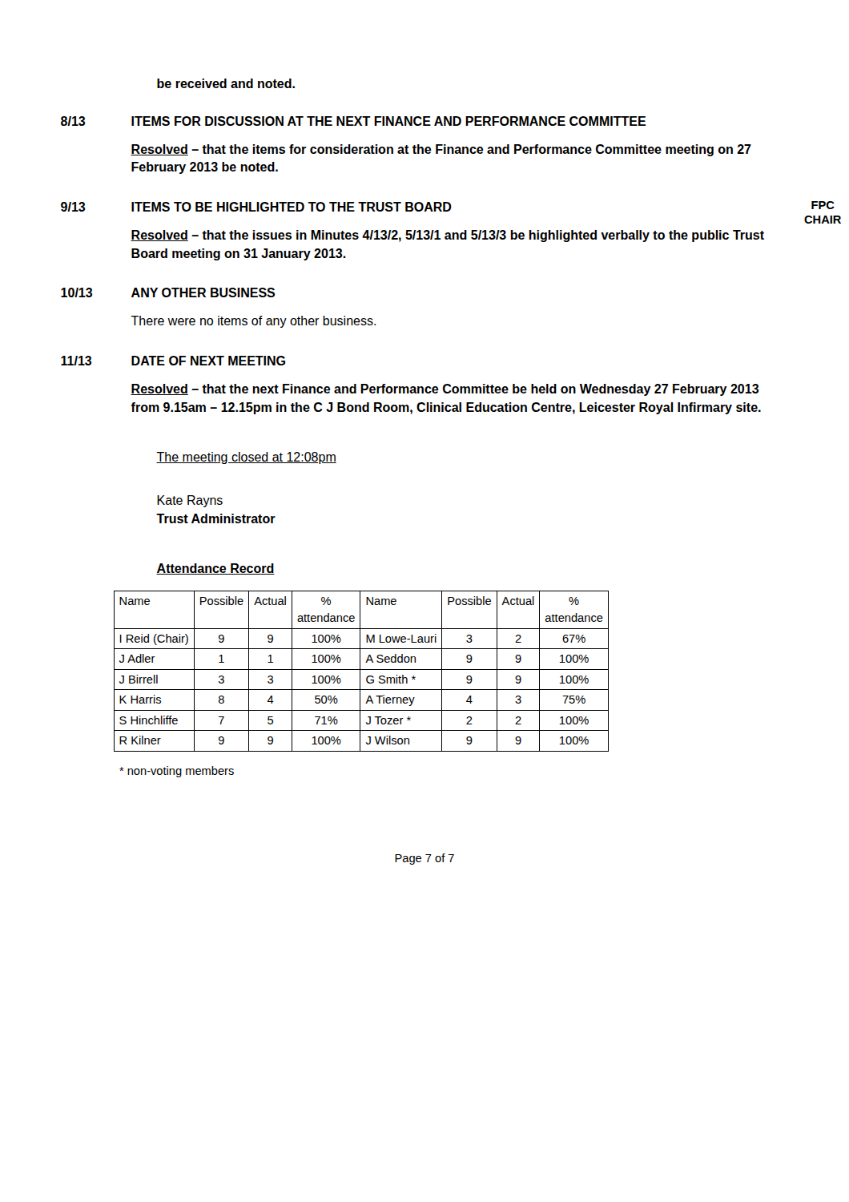be received and noted.
8/13
ITEMS FOR DISCUSSION AT THE NEXT FINANCE AND PERFORMANCE COMMITTEE
Resolved – that the items for consideration at the Finance and Performance Committee meeting on 27 February 2013 be noted.
9/13
ITEMS TO BE HIGHLIGHTED TO THE TRUST BOARD
Resolved – that the issues in Minutes 4/13/2, 5/13/1 and 5/13/3 be highlighted verbally to the public Trust Board meeting on 31 January 2013.
FPC
CHAIR
10/13
ANY OTHER BUSINESS
There were no items of any other business.
11/13
DATE OF NEXT MEETING
Resolved – that the next Finance and Performance Committee be held on Wednesday 27 February 2013 from 9.15am – 12.15pm in the C J Bond Room, Clinical Education Centre, Leicester Royal Infirmary site.
The meeting closed at 12:08pm
Kate Rayns
Trust Administrator
Attendance Record
| Name | Possible | Actual | % attendance | Name | Possible | Actual | % attendance |
| --- | --- | --- | --- | --- | --- | --- | --- |
| I Reid (Chair) | 9 | 9 | 100% | M Lowe-Lauri | 3 | 2 | 67% |
| J Adler | 1 | 1 | 100% | A Seddon | 9 | 9 | 100% |
| J Birrell | 3 | 3 | 100% | G Smith * | 9 | 9 | 100% |
| K Harris | 8 | 4 | 50% | A Tierney | 4 | 3 | 75% |
| S Hinchliffe | 7 | 5 | 71% | J Tozer * | 2 | 2 | 100% |
| R Kilner | 9 | 9 | 100% | J Wilson | 9 | 9 | 100% |
* non-voting members
Page 7 of 7